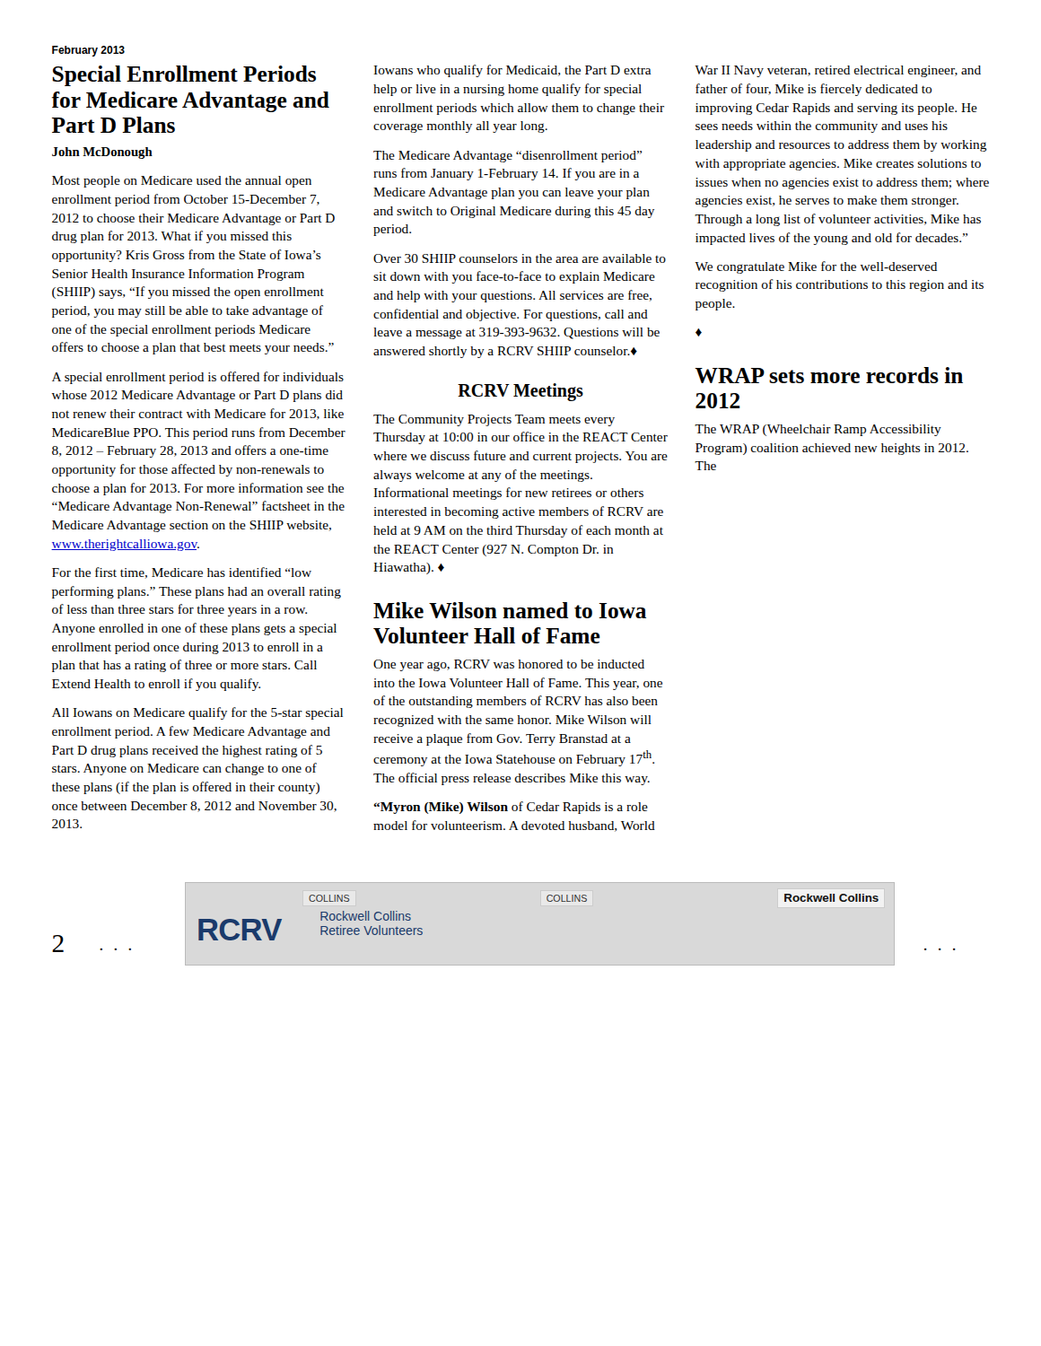February 2013
Special Enrollment Periods for Medicare Advantage and Part D Plans
John McDonough
Most people on Medicare used the annual open enrollment period from October 15-December 7, 2012 to choose their Medicare Advantage or Part D drug plan for 2013. What if you missed this opportunity? Kris Gross from the State of Iowa’s Senior Health Insurance Information Program (SHIIP) says, “If you missed the open enrollment period, you may still be able to take advantage of one of the special enrollment periods Medicare offers to choose a plan that best meets your needs.”
A special enrollment period is offered for individuals whose 2012 Medicare Advantage or Part D plans did not renew their contract with Medicare for 2013, like MedicareBlue PPO. This period runs from December 8, 2012 – February 28, 2013 and offers a one-time opportunity for those affected by non-renewals to choose a plan for 2013. For more information see the “Medicare Advantage Non-Renewal” factsheet in the Medicare Advantage section on the SHIIP website, www.therightcalliowa.gov.
For the first time, Medicare has identified “low performing plans.” These plans had an overall rating of less than three stars for three years in a row. Anyone enrolled in one of these plans gets a special enrollment period once during 2013 to enroll in a plan that has a rating of three or more stars. Call Extend Health to enroll if you qualify.
All Iowans on Medicare qualify for the 5-star special enrollment period. A few Medicare Advantage and Part D drug plans received the highest rating of 5 stars. Anyone on Medicare can change to one of these plans (if the plan is offered in their county) once between December 8, 2012 and November 30, 2013.
Iowans who qualify for Medicaid, the Part D extra help or live in a nursing home qualify for special enrollment periods which allow them to change their coverage monthly all year long.
The Medicare Advantage “disenrollment period” runs from January 1-February 14. If you are in a Medicare Advantage plan you can leave your plan and switch to Original Medicare during this 45 day period.
Over 30 SHIIP counselors in the area are available to sit down with you face-to-face to explain Medicare and help with your questions. All services are free, confidential and objective. For questions, call and leave a message at 319-393-9632. Questions will be answered shortly by a RCRV SHIIP counselor.♦
RCRV Meetings
The Community Projects Team meets every Thursday at 10:00 in our office in the REACT Center where we discuss future and current projects. You are always welcome at any of the meetings. Informational meetings for new retirees or others interested in becoming active members of RCRV are held at 9 AM on the third Thursday of each month at the REACT Center (927 N. Compton Dr. in Hiawatha). ♦
Mike Wilson named to Iowa Volunteer Hall of Fame
One year ago, RCRV was honored to be inducted into the Iowa Volunteer Hall of Fame. This year, one of the outstanding members of RCRV has also been recognized with the same honor. Mike Wilson will receive a plaque from Gov. Terry Branstad at a ceremony at the Iowa Statehouse on February 17th. The official press release describes Mike this way.
“Myron (Mike) Wilson of Cedar Rapids is a role model for volunteerism. A devoted husband, World War II Navy veteran, retired electrical engineer, and father of four, Mike is fiercely dedicated to improving Cedar Rapids and serving its people. He sees needs within the community and uses his leadership and resources to address them by working with appropriate agencies. Mike creates solutions to issues when no agencies exist to address them; where agencies exist, he serves to make them stronger. Through a long list of volunteer activities, Mike has impacted lives of the young and old for decades.”
We congratulate Mike for the well-deserved recognition of his contributions to this region and its people.
♦
WRAP sets more records in 2012
The WRAP (Wheelchair Ramp Accessibility Program) coalition achieved new heights in 2012. The
2
. . .
COLLINS COLLINS Rockwell Collins
RCRV
Rockwell Collins
Retiree Volunteers
. . .